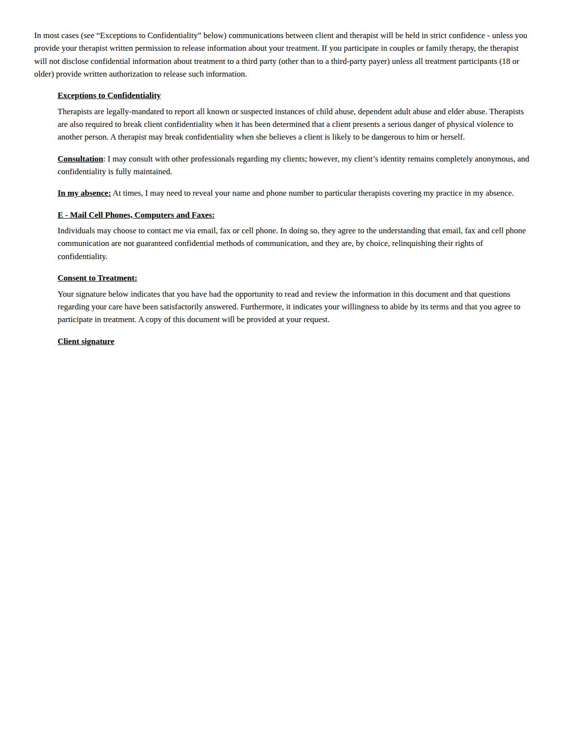In most cases (see “Exceptions to Confidentiality” below) communications between client and therapist will be held in strict confidence - unless you provide your therapist written permission to release information about your treatment. If you participate in couples or family therapy, the therapist will not disclose confidential information about treatment to a third party (other than to a third-party payer) unless all treatment participants (18 or older) provide written authorization to release such information.
Exceptions to Confidentiality
Therapists are legally-mandated to report all known or suspected instances of child abuse, dependent adult abuse and elder abuse. Therapists are also required to break client confidentiality when it has been determined that a client presents a serious danger of physical violence to another person. A therapist may break confidentiality when she believes a client is likely to be dangerous to him or herself.
Consultation: I may consult with other professionals regarding my clients; however, my client’s identity remains completely anonymous, and confidentiality is fully maintained.
In my absence: At times, I may need to reveal your name and phone number to particular therapists covering my practice in my absence.
E - Mail Cell Phones, Computers and Faxes:
Individuals may choose to contact me via email, fax or cell phone. In doing so, they agree to the understanding that email, fax and cell phone communication are not guaranteed confidential methods of communication, and they are, by choice, relinquishing their rights of confidentiality.
Consent to Treatment:
Your signature below indicates that you have had the opportunity to read and review the information in this document and that questions regarding your care have been satisfactorily answered. Furthermore, it indicates your willingness to abide by its terms and that you agree to participate in treatment. A copy of this document will be provided at your request.
Client signature